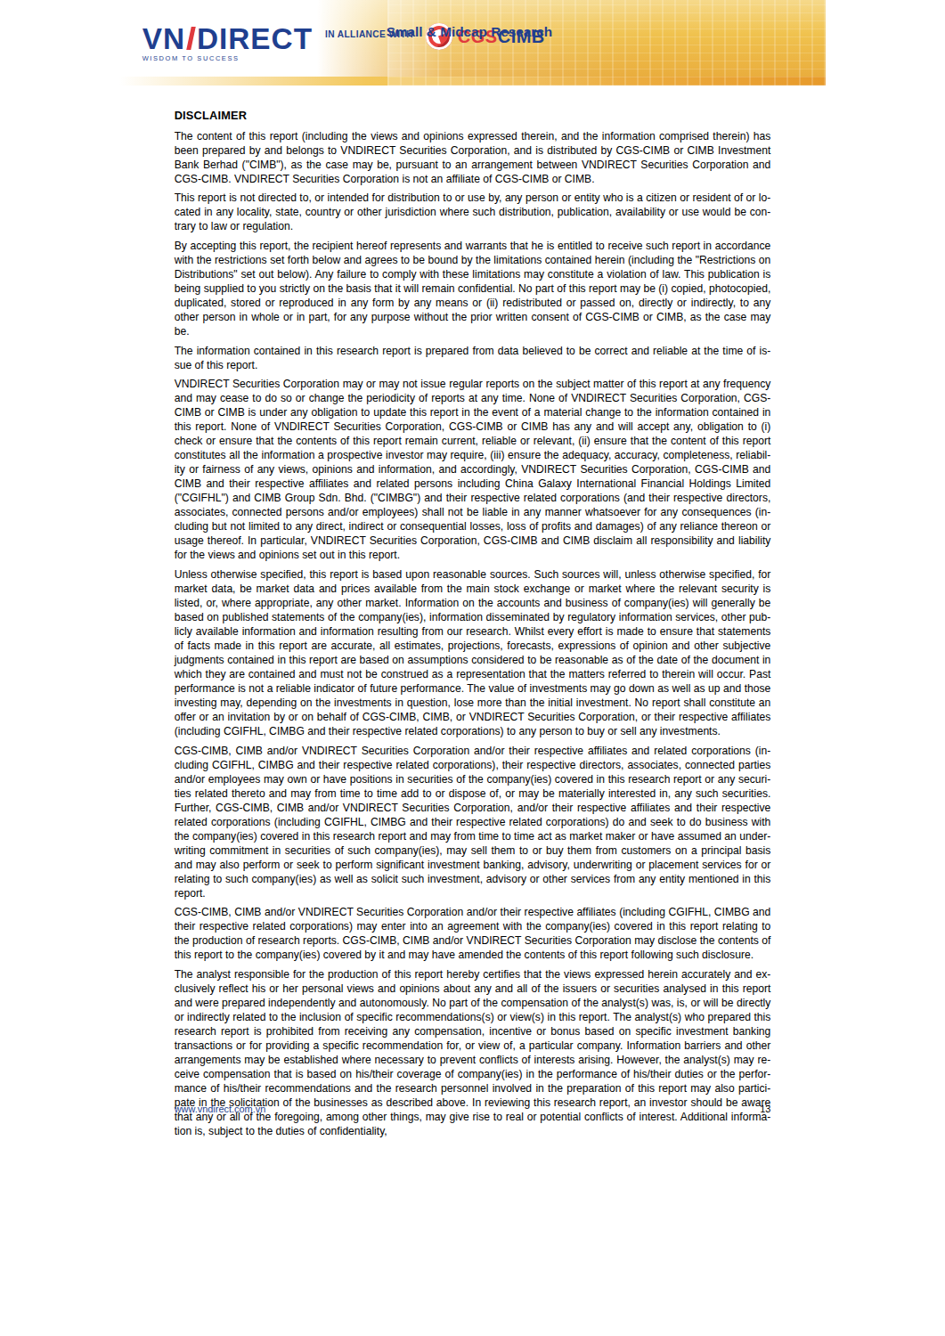VN DIRECT
WISDOM TO SUCCESS
IN ALLIANCE WITH
CGS CIMB
Small & Midcap Research
DISCLAIMER
The content of this report (including the views and opinions expressed therein, and the information comprised therein) has been prepared by and belongs to VNDIRECT Securities Corporation, and is distributed by CGS-CIMB or CIMB Investment Bank Berhad ("CIMB"), as the case may be, pursuant to an arrangement between VNDIRECT Securities Corporation and CGS-CIMB. VNDIRECT Securities Corporation is not an affiliate of CGS-CIMB or CIMB.
This report is not directed to, or intended for distribution to or use by, any person or entity who is a citizen or resident of or located in any locality, state, country or other jurisdiction where such distribution, publication, availability or use would be contrary to law or regulation.
By accepting this report, the recipient hereof represents and warrants that he is entitled to receive such report in accordance with the restrictions set forth below and agrees to be bound by the limitations contained herein (including the "Restrictions on Distributions" set out below). Any failure to comply with these limitations may constitute a violation of law. This publication is being supplied to you strictly on the basis that it will remain confidential. No part of this report may be (i) copied, photocopied, duplicated, stored or reproduced in any form by any means or (ii) redistributed or passed on, directly or indirectly, to any other person in whole or in part, for any purpose without the prior written consent of CGS-CIMB or CIMB, as the case may be.
The information contained in this research report is prepared from data believed to be correct and reliable at the time of issue of this report.
VNDIRECT Securities Corporation may or may not issue regular reports on the subject matter of this report at any frequency and may cease to do so or change the periodicity of reports at any time. None of VNDIRECT Securities Corporation, CGS-CIMB or CIMB is under any obligation to update this report in the event of a material change to the information contained in this report. None of VNDIRECT Securities Corporation, CGS-CIMB or CIMB has any and will accept any, obligation to (i) check or ensure that the contents of this report remain current, reliable or relevant, (ii) ensure that the content of this report constitutes all the information a prospective investor may require, (iii) ensure the adequacy, accuracy, completeness, reliability or fairness of any views, opinions and information, and accordingly, VNDIRECT Securities Corporation, CGS-CIMB and CIMB and their respective affiliates and related persons including China Galaxy International Financial Holdings Limited ("CGIFHL") and CIMB Group Sdn. Bhd. ("CIMBG") and their respective related corporations (and their respective directors, associates, connected persons and/or employees) shall not be liable in any manner whatsoever for any consequences (including but not limited to any direct, indirect or consequential losses, loss of profits and damages) of any reliance thereon or usage thereof. In particular, VNDIRECT Securities Corporation, CGS-CIMB and CIMB disclaim all responsibility and liability for the views and opinions set out in this report.
Unless otherwise specified, this report is based upon reasonable sources. Such sources will, unless otherwise specified, for market data, be market data and prices available from the main stock exchange or market where the relevant security is listed, or, where appropriate, any other market. Information on the accounts and business of company(ies) will generally be based on published statements of the company(ies), information disseminated by regulatory information services, other publicly available information and information resulting from our research. Whilst every effort is made to ensure that statements of facts made in this report are accurate, all estimates, projections, forecasts, expressions of opinion and other subjective judgments contained in this report are based on assumptions considered to be reasonable as of the date of the document in which they are contained and must not be construed as a representation that the matters referred to therein will occur. Past performance is not a reliable indicator of future performance. The value of investments may go down as well as up and those investing may, depending on the investments in question, lose more than the initial investment. No report shall constitute an offer or an invitation by or on behalf of CGS-CIMB, CIMB, or VNDIRECT Securities Corporation, or their respective affiliates (including CGIFHL, CIMBG and their respective related corporations) to any person to buy or sell any investments.
CGS-CIMB, CIMB and/or VNDIRECT Securities Corporation and/or their respective affiliates and related corporations (including CGIFHL, CIMBG and their respective related corporations), their respective directors, associates, connected parties and/or employees may own or have positions in securities of the company(ies) covered in this research report or any securities related thereto and may from time to time add to or dispose of, or may be materially interested in, any such securities. Further, CGS-CIMB, CIMB and/or VNDIRECT Securities Corporation, and/or their respective affiliates and their respective related corporations (including CGIFHL, CIMBG and their respective related corporations) do and seek to do business with the company(ies) covered in this research report and may from time to time act as market maker or have assumed an underwriting commitment in securities of such company(ies), may sell them to or buy them from customers on a principal basis and may also perform or seek to perform significant investment banking, advisory, underwriting or placement services for or relating to such company(ies) as well as solicit such investment, advisory or other services from any entity mentioned in this report.
CGS-CIMB, CIMB and/or VNDIRECT Securities Corporation and/or their respective affiliates (including CGIFHL, CIMBG and their respective related corporations) may enter into an agreement with the company(ies) covered in this report relating to the production of research reports. CGS-CIMB, CIMB and/or VNDIRECT Securities Corporation may disclose the contents of this report to the company(ies) covered by it and may have amended the contents of this report following such disclosure.
The analyst responsible for the production of this report hereby certifies that the views expressed herein accurately and exclusively reflect his or her personal views and opinions about any and all of the issuers or securities analysed in this report and were prepared independently and autonomously. No part of the compensation of the analyst(s) was, is, or will be directly or indirectly related to the inclusion of specific recommendations(s) or view(s) in this report. The analyst(s) who prepared this research report is prohibited from receiving any compensation, incentive or bonus based on specific investment banking transactions or for providing a specific recommendation for, or view of, a particular company. Information barriers and other arrangements may be established where necessary to prevent conflicts of interests arising. However, the analyst(s) may receive compensation that is based on his/their coverage of company(ies) in the performance of his/their duties or the performance of his/their recommendations and the research personnel involved in the preparation of this report may also participate in the solicitation of the businesses as described above. In reviewing this research report, an investor should be aware that any or all of the foregoing, among other things, may give rise to real or potential conflicts of interest. Additional information is, subject to the duties of confidentiality,
www.vndirect.com.vn
13